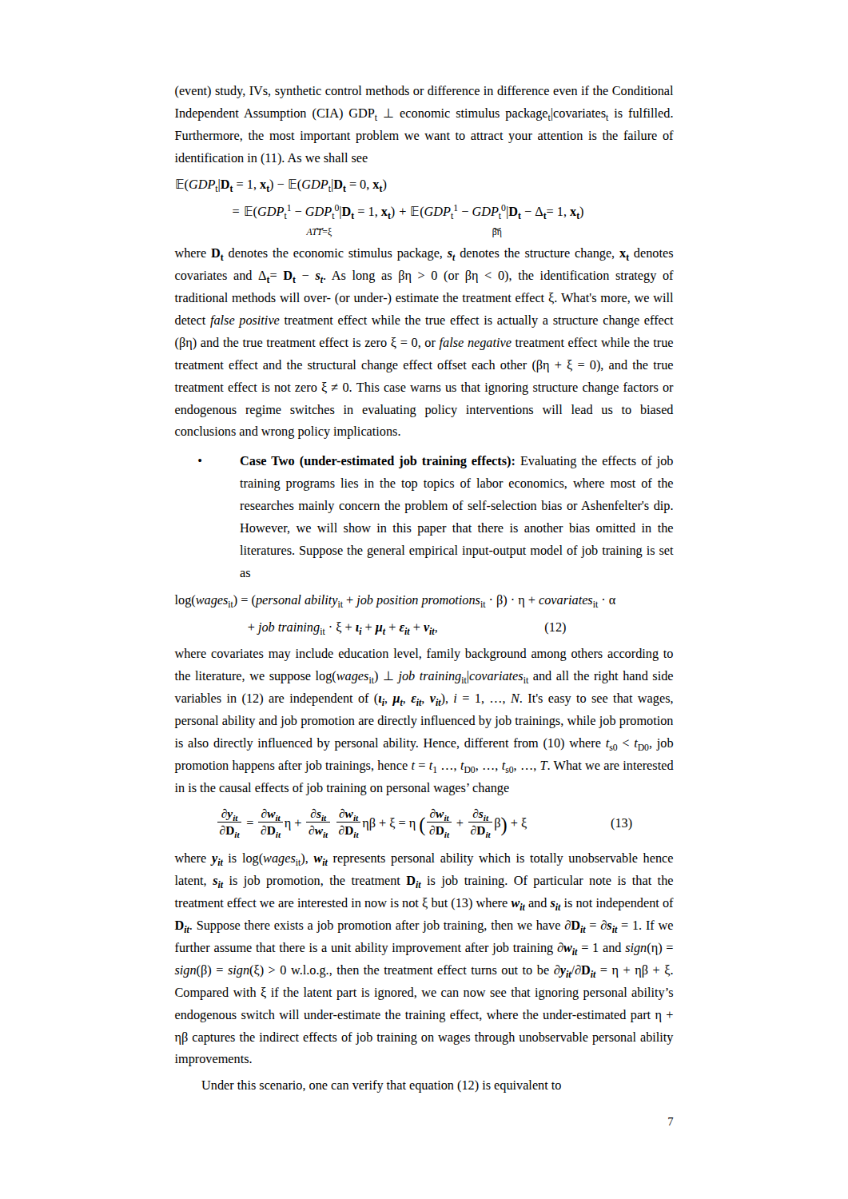(event) study, IVs, synthetic control methods or difference in difference even if the Conditional Independent Assumption (CIA) GDPt ⊥ economic stimulus packaget|covariatest is fulfilled. Furthermore, the most important problem we want to attract your attention is the failure of identification in (11). As we shall see
𝔼(GDPt|Dt = 1, xt) − 𝔼(GDPt|Dt = 0, xt)
= 𝔼(GDPt1 − GDPt0|Dt = 1, xt)⏟ATT=ξ + 𝔼(GDPt1 − GDPt0|Dt − Δt= 1, xt)⏟βη
where Dt denotes the economic stimulus package, st denotes the structure change, xt denotes covariates and Δt= Dt − st. As long as βη > 0 (or βη < 0), the identification strategy of traditional methods will over- (or under-) estimate the treatment effect ξ. What's more, we will detect false positive treatment effect while the true effect is actually a structure change effect (βη) and the true treatment effect is zero ξ = 0, or false negative treatment effect while the true treatment effect and the structural change effect offset each other (βη + ξ = 0), and the true treatment effect is not zero ξ ≠ 0. This case warns us that ignoring structure change factors or endogenous regime switches in evaluating policy interventions will lead us to biased conclusions and wrong policy implications.
Case Two (under-estimated job training effects): Evaluating the effects of job training programs lies in the top topics of labor economics, where most of the researches mainly concern the problem of self-selection bias or Ashenfelter's dip. However, we will show in this paper that there is another bias omitted in the literatures. Suppose the general empirical input-output model of job training is set as
log(wagesit) = (personal abilityit + job position promotionsit · β) · η + covariatesit · α
+ job trainingit · ξ + ιi + μt + εit + νit, (12)
where covariates may include education level, family background among others according to the literature, we suppose log(wagesit) ⊥ job trainingit|covariatesit and all the right hand side variables in (12) are independent of (ιi, μt, εit, νit), i = 1, …, N. It's easy to see that wages, personal ability and job promotion are directly influenced by job trainings, while job promotion is also directly influenced by personal ability. Hence, different from (10) where ts0 < tD0, job promotion happens after job trainings, hence t = t1 …, tD0, …, ts0, …, T. What we are interested in is the causal effects of job training on personal wages’ change
∂yit∂Dit = ∂wit∂Ditη + ∂sit∂wit ∂wit∂Ditηβ + ξ = η (∂wit∂Dit + ∂sit∂Ditβ) + ξ (13)
where yit is log(wagesit), wit represents personal ability which is totally unobservable hence latent, sit is job promotion, the treatment Dit is job training. Of particular note is that the treatment effect we are interested in now is not ξ but (13) where wit and sit is not independent of Dit. Suppose there exists a job promotion after job training, then we have ∂Dit = ∂sit = 1. If we further assume that there is a unit ability improvement after job training ∂wit = 1 and sign(η) = sign(β) = sign(ξ) > 0 w.l.o.g., then the treatment effect turns out to be ∂yit/∂Dit = η + ηβ + ξ. Compared with ξ if the latent part is ignored, we can now see that ignoring personal ability’s endogenous switch will under-estimate the training effect, where the under-estimated part η + ηβ captures the indirect effects of job training on wages through unobservable personal ability improvements.
Under this scenario, one can verify that equation (12) is equivalent to
7